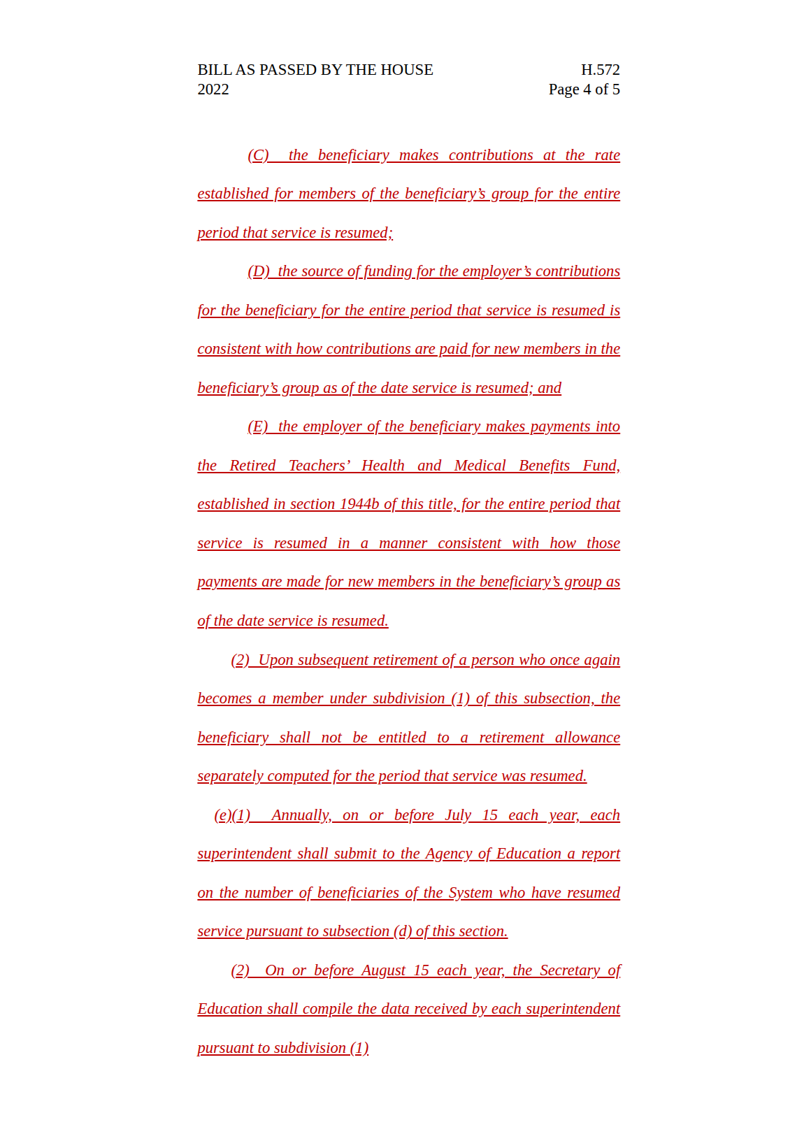BILL AS PASSED BY THE HOUSE H.572
2022 Page 4 of 5
(C) the beneficiary makes contributions at the rate established for members of the beneficiary’s group for the entire period that service is resumed;
(D) the source of funding for the employer’s contributions for the beneficiary for the entire period that service is resumed is consistent with how contributions are paid for new members in the beneficiary’s group as of the date service is resumed; and
(E) the employer of the beneficiary makes payments into the Retired Teachers’ Health and Medical Benefits Fund, established in section 1944b of this title, for the entire period that service is resumed in a manner consistent with how those payments are made for new members in the beneficiary’s group as of the date service is resumed.
(2) Upon subsequent retirement of a person who once again becomes a member under subdivision (1) of this subsection, the beneficiary shall not be entitled to a retirement allowance separately computed for the period that service was resumed.
(e)(1) Annually, on or before July 15 each year, each superintendent shall submit to the Agency of Education a report on the number of beneficiaries of the System who have resumed service pursuant to subsection (d) of this section.
(2) On or before August 15 each year, the Secretary of Education shall compile the data received by each superintendent pursuant to subdivision (1)